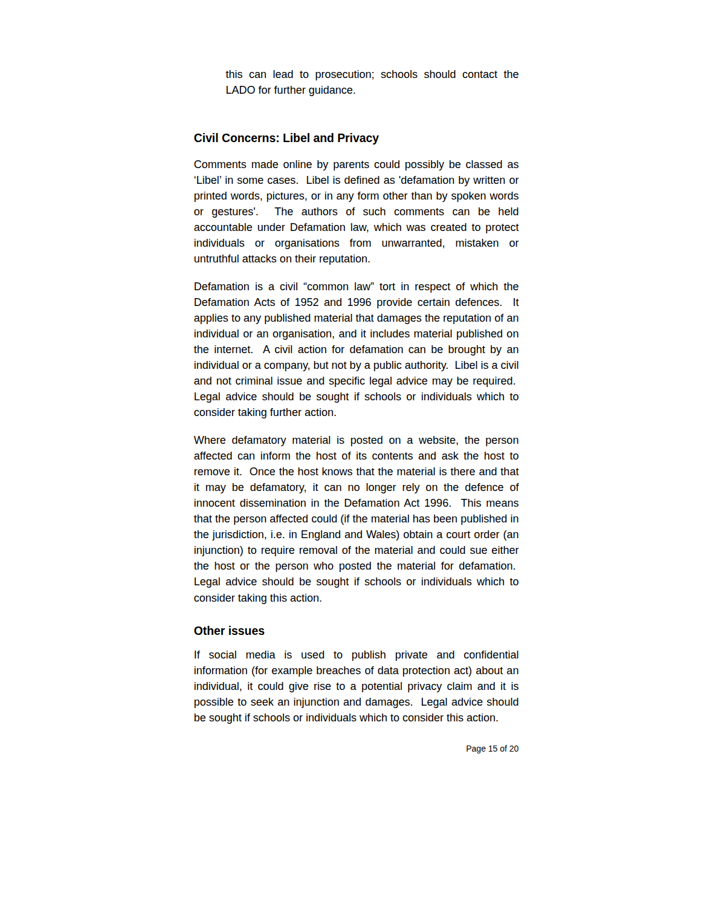this can lead to prosecution; schools should contact the LADO for further guidance.
Civil Concerns: Libel and Privacy
Comments made online by parents could possibly be classed as ‘Libel’ in some cases. Libel is defined as 'defamation by written or printed words, pictures, or in any form other than by spoken words or gestures'. The authors of such comments can be held accountable under Defamation law, which was created to protect individuals or organisations from unwarranted, mistaken or untruthful attacks on their reputation.
Defamation is a civil “common law” tort in respect of which the Defamation Acts of 1952 and 1996 provide certain defences. It applies to any published material that damages the reputation of an individual or an organisation, and it includes material published on the internet. A civil action for defamation can be brought by an individual or a company, but not by a public authority. Libel is a civil and not criminal issue and specific legal advice may be required. Legal advice should be sought if schools or individuals which to consider taking further action.
Where defamatory material is posted on a website, the person affected can inform the host of its contents and ask the host to remove it. Once the host knows that the material is there and that it may be defamatory, it can no longer rely on the defence of innocent dissemination in the Defamation Act 1996. This means that the person affected could (if the material has been published in the jurisdiction, i.e. in England and Wales) obtain a court order (an injunction) to require removal of the material and could sue either the host or the person who posted the material for defamation. Legal advice should be sought if schools or individuals which to consider taking this action.
Other issues
If social media is used to publish private and confidential information (for example breaches of data protection act) about an individual, it could give rise to a potential privacy claim and it is possible to seek an injunction and damages. Legal advice should be sought if schools or individuals which to consider this action.
Page 15 of 20